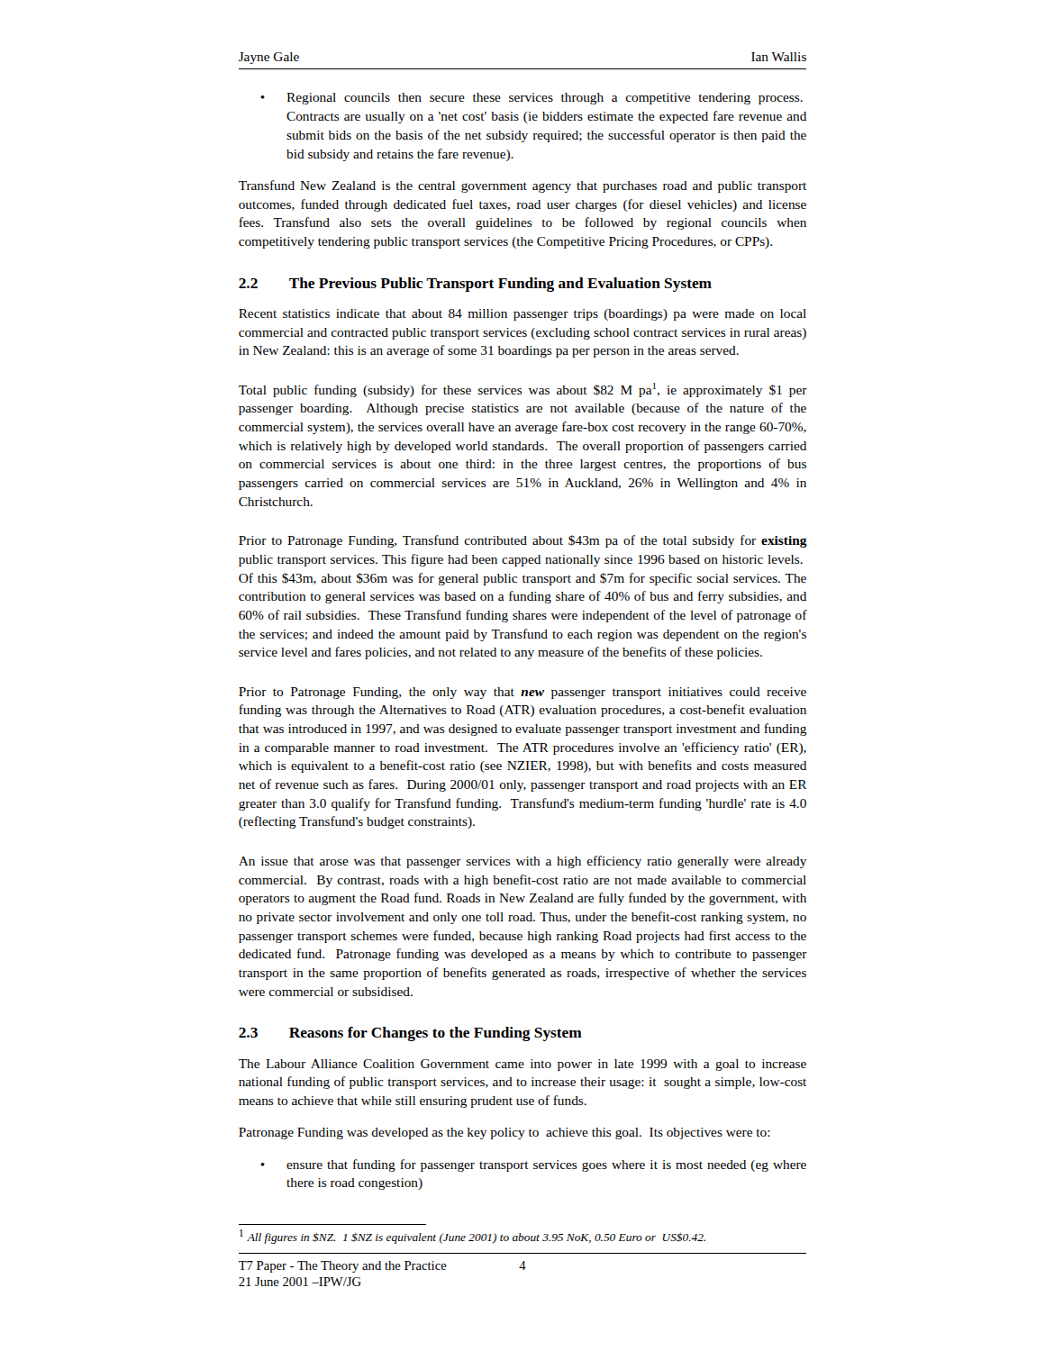Jayne Gale Ian Wallis
Regional councils then secure these services through a competitive tendering process. Contracts are usually on a 'net cost' basis (ie bidders estimate the expected fare revenue and submit bids on the basis of the net subsidy required; the successful operator is then paid the bid subsidy and retains the fare revenue).
Transfund New Zealand is the central government agency that purchases road and public transport outcomes, funded through dedicated fuel taxes, road user charges (for diesel vehicles) and license fees. Transfund also sets the overall guidelines to be followed by regional councils when competitively tendering public transport services (the Competitive Pricing Procedures, or CPPs).
2.2 The Previous Public Transport Funding and Evaluation System
Recent statistics indicate that about 84 million passenger trips (boardings) pa were made on local commercial and contracted public transport services (excluding school contract services in rural areas) in New Zealand: this is an average of some 31 boardings pa per person in the areas served.
Total public funding (subsidy) for these services was about $82 M pa1, ie approximately $1 per passenger boarding. Although precise statistics are not available (because of the nature of the commercial system), the services overall have an average fare-box cost recovery in the range 60-70%, which is relatively high by developed world standards. The overall proportion of passengers carried on commercial services is about one third: in the three largest centres, the proportions of bus passengers carried on commercial services are 51% in Auckland, 26% in Wellington and 4% in Christchurch.
Prior to Patronage Funding, Transfund contributed about $43m pa of the total subsidy for existing public transport services. This figure had been capped nationally since 1996 based on historic levels. Of this $43m, about $36m was for general public transport and $7m for specific social services. The contribution to general services was based on a funding share of 40% of bus and ferry subsidies, and 60% of rail subsidies. These Transfund funding shares were independent of the level of patronage of the services; and indeed the amount paid by Transfund to each region was dependent on the region's service level and fares policies, and not related to any measure of the benefits of these policies.
Prior to Patronage Funding, the only way that new passenger transport initiatives could receive funding was through the Alternatives to Road (ATR) evaluation procedures, a cost-benefit evaluation that was introduced in 1997, and was designed to evaluate passenger transport investment and funding in a comparable manner to road investment. The ATR procedures involve an 'efficiency ratio' (ER), which is equivalent to a benefit-cost ratio (see NZIER, 1998), but with benefits and costs measured net of revenue such as fares. During 2000/01 only, passenger transport and road projects with an ER greater than 3.0 qualify for Transfund funding. Transfund's medium-term funding 'hurdle' rate is 4.0 (reflecting Transfund's budget constraints).
An issue that arose was that passenger services with a high efficiency ratio generally were already commercial. By contrast, roads with a high benefit-cost ratio are not made available to commercial operators to augment the Road fund. Roads in New Zealand are fully funded by the government, with no private sector involvement and only one toll road. Thus, under the benefit-cost ranking system, no passenger transport schemes were funded, because high ranking Road projects had first access to the dedicated fund. Patronage funding was developed as a means by which to contribute to passenger transport in the same proportion of benefits generated as roads, irrespective of whether the services were commercial or subsidised.
2.3 Reasons for Changes to the Funding System
The Labour Alliance Coalition Government came into power in late 1999 with a goal to increase national funding of public transport services, and to increase their usage: it sought a simple, low-cost means to achieve that while still ensuring prudent use of funds.
Patronage Funding was developed as the key policy to achieve this goal. Its objectives were to:
ensure that funding for passenger transport services goes where it is most needed (eg where there is road congestion)
1 All figures in $NZ. 1 $NZ is equivalent (June 2001) to about 3.95 NoK, 0.50 Euro or US$0.42.
T7 Paper - The Theory and the Practice
21 June 2001 –IPW/JG
4